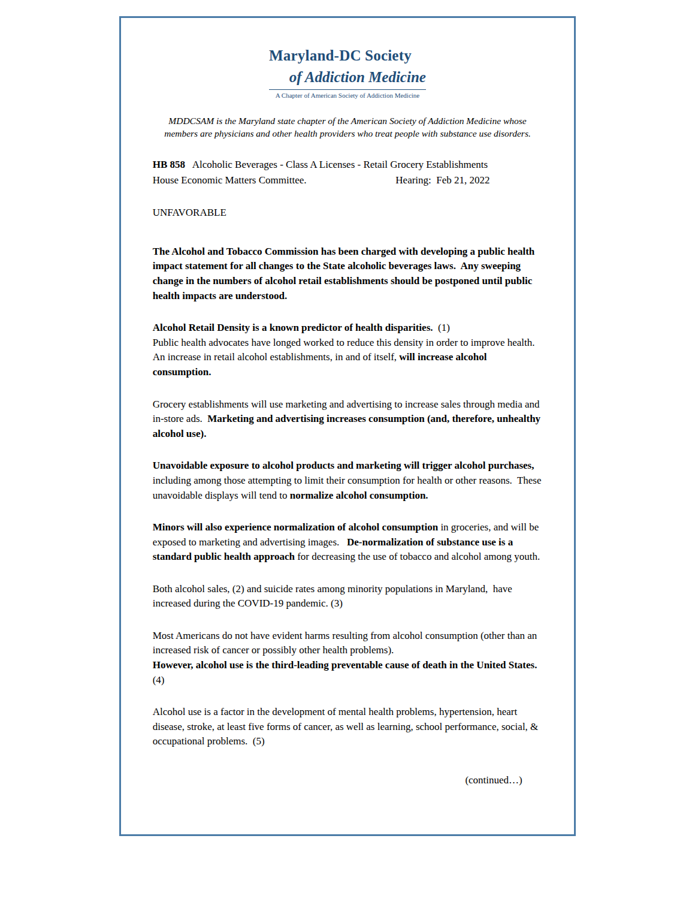Maryland-DC Society
of Addiction Medicine
A Chapter of American Society of Addiction Medicine
MDDCSAM is the Maryland state chapter of the American Society of Addiction Medicine whose members are physicians and other health providers who treat people with substance use disorders.
HB 858 Alcoholic Beverages - Class A Licenses - Retail Grocery Establishments
House Economic Matters Committee. Hearing: Feb 21, 2022
UNFAVORABLE
The Alcohol and Tobacco Commission has been charged with developing a public health impact statement for all changes to the State alcoholic beverages laws. Any sweeping change in the numbers of alcohol retail establishments should be postponed until public health impacts are understood.
Alcohol Retail Density is a known predictor of health disparities. (1)
Public health advocates have longed worked to reduce this density in order to improve health.
An increase in retail alcohol establishments, in and of itself, will increase alcohol consumption.
Grocery establishments will use marketing and advertising to increase sales through media and in-store ads. Marketing and advertising increases consumption (and, therefore, unhealthy alcohol use).
Unavoidable exposure to alcohol products and marketing will trigger alcohol purchases, including among those attempting to limit their consumption for health or other reasons. These unavoidable displays will tend to normalize alcohol consumption.
Minors will also experience normalization of alcohol consumption in groceries, and will be exposed to marketing and advertising images. De-normalization of substance use is a standard public health approach for decreasing the use of tobacco and alcohol among youth.
Both alcohol sales, (2) and suicide rates among minority populations in Maryland, have increased during the COVID-19 pandemic. (3)
Most Americans do not have evident harms resulting from alcohol consumption (other than an increased risk of cancer or possibly other health problems).
However, alcohol use is the third-leading preventable cause of death in the United States. (4)
Alcohol use is a factor in the development of mental health problems, hypertension, heart disease, stroke, at least five forms of cancer, as well as learning, school performance, social, & occupational problems. (5)
(continued…)